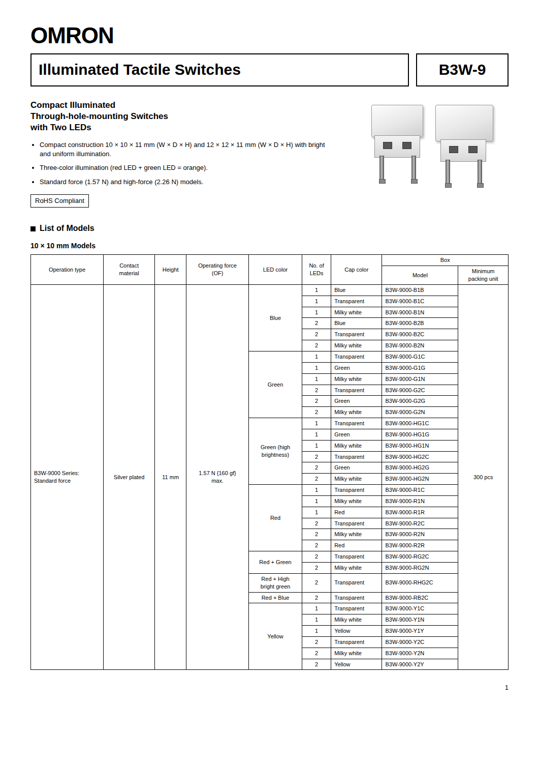OMRON
Illuminated Tactile Switches
B3W-9
Compact Illuminated
Through-hole-mounting Switches
with Two LEDs
Compact construction 10 × 10 × 11 mm (W × D × H) and 12 × 12 × 11 mm (W × D × H) with bright and uniform illumination.
Three-color illumination (red LED + green LED = orange).
Standard force (1.57 N) and high-force (2.26 N) models.
RoHS Compliant
List of Models
10 × 10 mm Models
| Operation type | Contact material | Height | Operating force (OF) | LED color | No. of LEDs | Cap color | Box |
| --- | --- | --- | --- | --- | --- | --- | --- |
| Model | Minimum packing unit |
| B3W-9000 Series: Standard force | Silver plated | 11 mm | 1.57 N {160 gf} max. | Blue | 1 | Blue | B3W-9000-B1B | 300 pcs |
| 1 | Transparent | B3W-9000-B1C |
| 1 | Milky white | B3W-9000-B1N |
| 2 | Blue | B3W-9000-B2B |
| 2 | Transparent | B3W-9000-B2C |
| 2 | Milky white | B3W-9000-B2N |
| Green | 1 | Transparent | B3W-9000-G1C |
| 1 | Green | B3W-9000-G1G |
| 1 | Milky white | B3W-9000-G1N |
| 2 | Transparent | B3W-9000-G2C |
| 2 | Green | B3W-9000-G2G |
| 2 | Milky white | B3W-9000-G2N |
| Green (high brightness) | 1 | Transparent | B3W-9000-HG1C |
| 1 | Green | B3W-9000-HG1G |
| 1 | Milky white | B3W-9000-HG1N |
| 2 | Transparent | B3W-9000-HG2C |
| 2 | Green | B3W-9000-HG2G |
| 2 | Milky white | B3W-9000-HG2N |
| Red | 1 | Transparent | B3W-9000-R1C |
| 1 | Milky white | B3W-9000-R1N |
| 1 | Red | B3W-9000-R1R |
| 2 | Transparent | B3W-9000-R2C |
| 2 | Milky white | B3W-9000-R2N |
| 2 | Red | B3W-9000-R2R |
| Red + Green | 2 | Transparent | B3W-9000-RG2C |
| 2 | Milky white | B3W-9000-RG2N |
| Red + High bright green | 2 | Transparent | B3W-9000-RHG2C |
| Red + Blue | 2 | Transparent | B3W-9000-RB2C |
| Yellow | 1 | Transparent | B3W-9000-Y1C |
| 1 | Milky white | B3W-9000-Y1N |
| 1 | Yellow | B3W-9000-Y1Y |
| 2 | Transparent | B3W-9000-Y2C |
| 2 | Milky white | B3W-9000-Y2N |
| 2 | Yellow | B3W-9000-Y2Y |
1